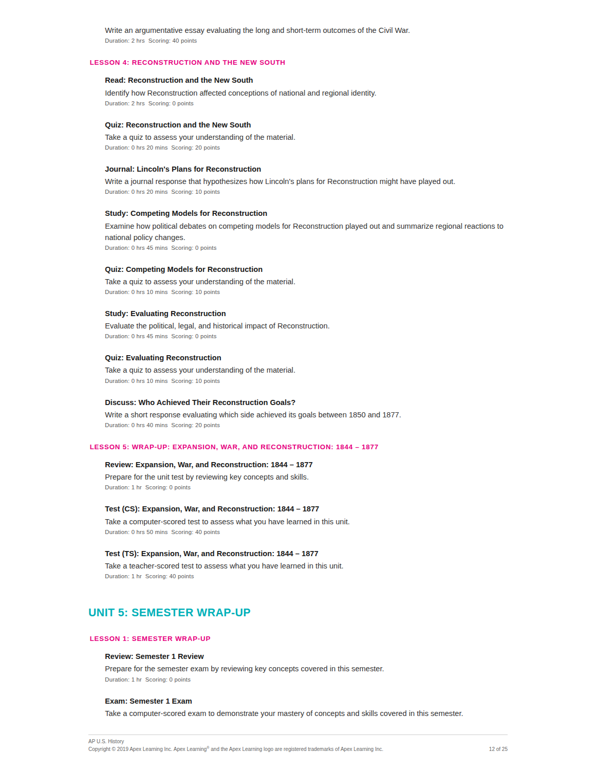Write an argumentative essay evaluating the long and short-term outcomes of the Civil War.
Duration: 2 hrs Scoring: 40 points
LESSON 4: RECONSTRUCTION AND THE NEW SOUTH
Read: Reconstruction and the New South
Identify how Reconstruction affected conceptions of national and regional identity.
Duration: 2 hrs Scoring: 0 points
Quiz: Reconstruction and the New South
Take a quiz to assess your understanding of the material.
Duration: 0 hrs 20 mins Scoring: 20 points
Journal: Lincoln's Plans for Reconstruction
Write a journal response that hypothesizes how Lincoln's plans for Reconstruction might have played out.
Duration: 0 hrs 20 mins Scoring: 10 points
Study: Competing Models for Reconstruction
Examine how political debates on competing models for Reconstruction played out and summarize regional reactions to national policy changes.
Duration: 0 hrs 45 mins Scoring: 0 points
Quiz: Competing Models for Reconstruction
Take a quiz to assess your understanding of the material.
Duration: 0 hrs 10 mins Scoring: 10 points
Study: Evaluating Reconstruction
Evaluate the political, legal, and historical impact of Reconstruction.
Duration: 0 hrs 45 mins Scoring: 0 points
Quiz: Evaluating Reconstruction
Take a quiz to assess your understanding of the material.
Duration: 0 hrs 10 mins Scoring: 10 points
Discuss: Who Achieved Their Reconstruction Goals?
Write a short response evaluating which side achieved its goals between 1850 and 1877.
Duration: 0 hrs 40 mins Scoring: 20 points
LESSON 5: WRAP-UP: EXPANSION, WAR, AND RECONSTRUCTION: 1844 – 1877
Review: Expansion, War, and Reconstruction: 1844 – 1877
Prepare for the unit test by reviewing key concepts and skills.
Duration: 1 hr Scoring: 0 points
Test (CS): Expansion, War, and Reconstruction: 1844 – 1877
Take a computer-scored test to assess what you have learned in this unit.
Duration: 0 hrs 50 mins Scoring: 40 points
Test (TS): Expansion, War, and Reconstruction: 1844 – 1877
Take a teacher-scored test to assess what you have learned in this unit.
Duration: 1 hr Scoring: 40 points
UNIT 5: SEMESTER WRAP-UP
LESSON 1: SEMESTER WRAP-UP
Review: Semester 1 Review
Prepare for the semester exam by reviewing key concepts covered in this semester.
Duration: 1 hr Scoring: 0 points
Exam: Semester 1 Exam
Take a computer-scored exam to demonstrate your mastery of concepts and skills covered in this semester.
AP U.S. History
Copyright © 2019 Apex Learning Inc. Apex Learning® and the Apex Learning logo are registered trademarks of Apex Learning Inc.
12 of 25